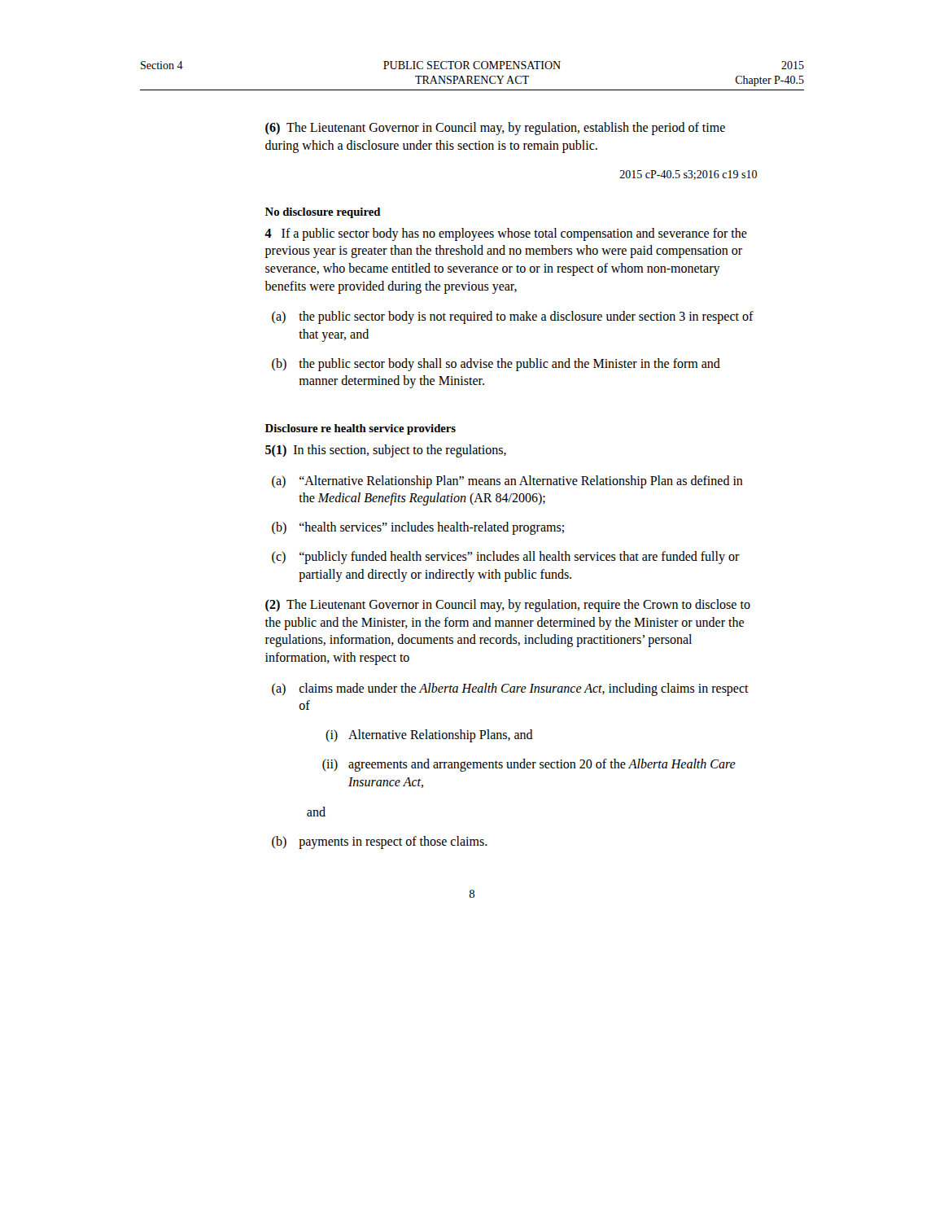Section 4
Public Sector Compensation
Transparency Act
2015
Chapter P-40.5
(6) The Lieutenant Governor in Council may, by regulation, establish the period of time during which a disclosure under this section is to remain public.
2015 cP-40.5 s3;2016 c19 s10
No disclosure required
4 If a public sector body has no employees whose total compensation and severance for the previous year is greater than the threshold and no members who were paid compensation or severance, who became entitled to severance or to or in respect of whom non-monetary benefits were provided during the previous year,
(a) the public sector body is not required to make a disclosure under section 3 in respect of that year, and
(b) the public sector body shall so advise the public and the Minister in the form and manner determined by the Minister.
Disclosure re health service providers
5(1) In this section, subject to the regulations,
(a)“Alternative Relationship Plan” means an Alternative Relationship Plan as defined in the Medical Benefits Regulation (AR 84/2006);
(b)“health services” includes health-related programs;
(c)“publicly funded health services” includes all health services that are funded fully or partially and directly or indirectly with public funds.
(2) The Lieutenant Governor in Council may, by regulation, require the Crown to disclose to the public and the Minister, in the form and manner determined by the Minister or under the regulations, information, documents and records, including practitioners’ personal information, with respect to
(a) claims made under the Alberta Health Care Insurance Act, including claims in respect of
(i) Alternative Relationship Plans, and
(ii) agreements and arrangements under section 20 of the Alberta Health Care Insurance Act,
and
(b) payments in respect of those claims.
8